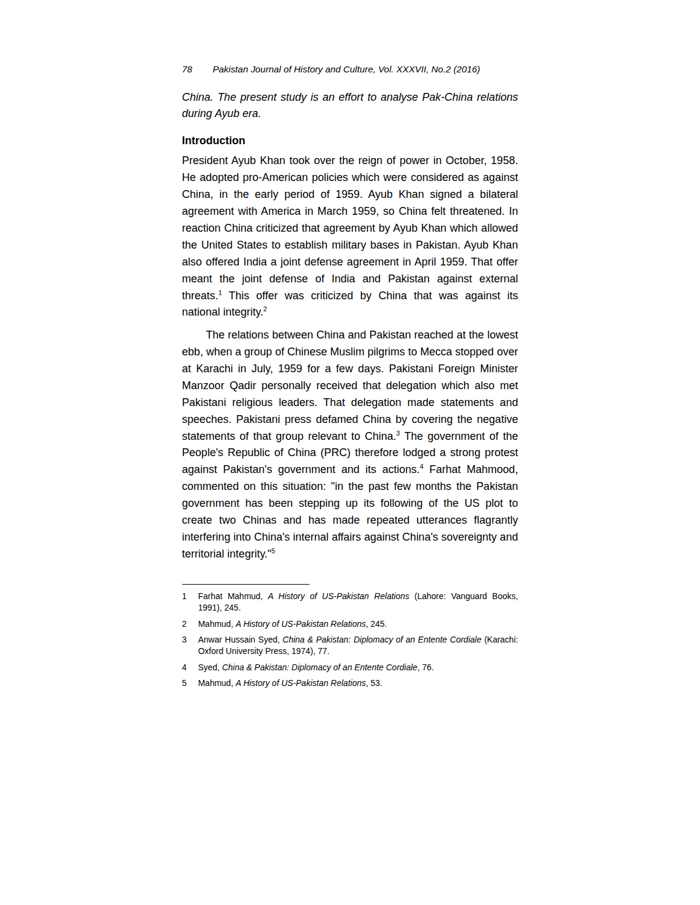78 Pakistan Journal of History and Culture, Vol. XXXVII, No.2 (2016)
China. The present study is an effort to analyse Pak-China relations during Ayub era.
Introduction
President Ayub Khan took over the reign of power in October, 1958. He adopted pro-American policies which were considered as against China, in the early period of 1959. Ayub Khan signed a bilateral agreement with America in March 1959, so China felt threatened. In reaction China criticized that agreement by Ayub Khan which allowed the United States to establish military bases in Pakistan. Ayub Khan also offered India a joint defense agreement in April 1959. That offer meant the joint defense of India and Pakistan against external threats.1 This offer was criticized by China that was against its national integrity.2
The relations between China and Pakistan reached at the lowest ebb, when a group of Chinese Muslim pilgrims to Mecca stopped over at Karachi in July, 1959 for a few days. Pakistani Foreign Minister Manzoor Qadir personally received that delegation which also met Pakistani religious leaders. That delegation made statements and speeches. Pakistani press defamed China by covering the negative statements of that group relevant to China.3 The government of the People's Republic of China (PRC) therefore lodged a strong protest against Pakistan's government and its actions.4 Farhat Mahmood, commented on this situation: "in the past few months the Pakistan government has been stepping up its following of the US plot to create two Chinas and has made repeated utterances flagrantly interfering into China's internal affairs against China's sovereignty and territorial integrity."5
1 Farhat Mahmud, A History of US-Pakistan Relations (Lahore: Vanguard Books, 1991), 245.
2 Mahmud, A History of US-Pakistan Relations, 245.
3 Anwar Hussain Syed, China & Pakistan: Diplomacy of an Entente Cordiale (Karachi: Oxford University Press, 1974), 77.
4 Syed, China & Pakistan: Diplomacy of an Entente Cordiale, 76.
5 Mahmud, A History of US-Pakistan Relations, 53.